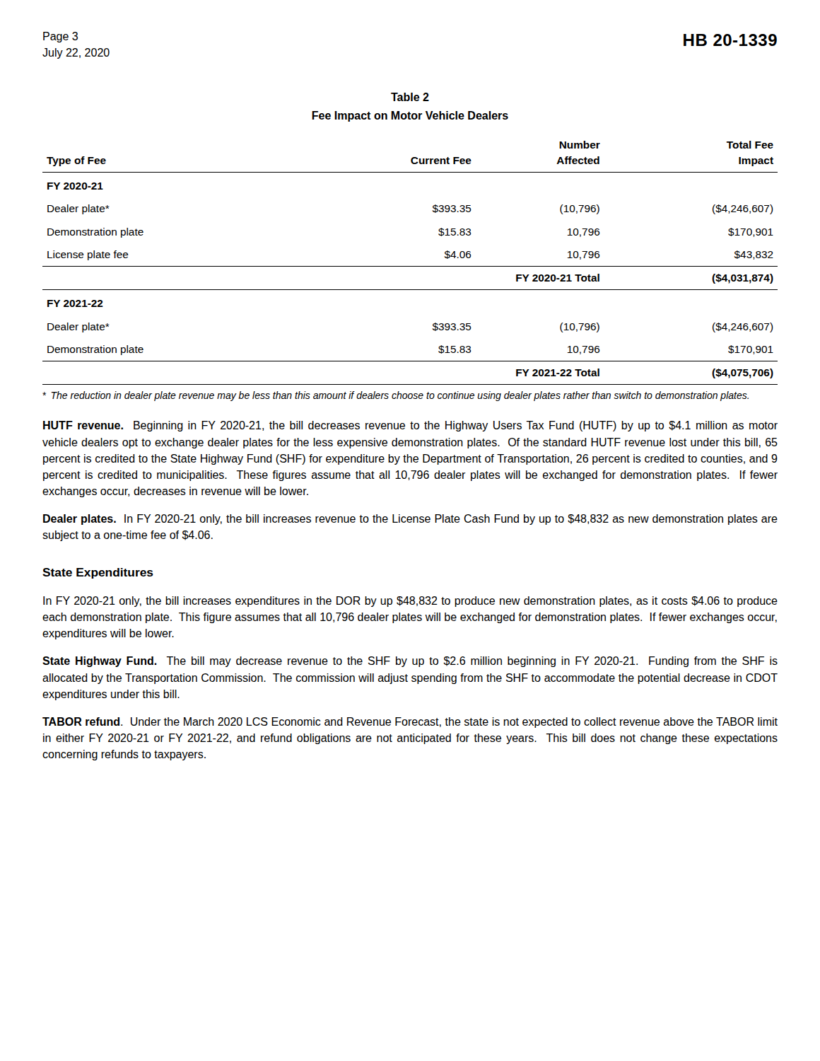Page 3
July 22, 2020
HB 20-1339
Table 2
Fee Impact on Motor Vehicle Dealers
| Type of Fee | Current Fee | Number Affected | Total Fee Impact |
| --- | --- | --- | --- |
| FY 2020-21 |
| Dealer plate* | $393.35 | (10,796) | ($4,246,607) |
| Demonstration plate | $15.83 | 10,796 | $170,901 |
| License plate fee | $4.06 | 10,796 | $43,832 |
| FY 2020-21 Total | ($4,031,874) |
| FY 2021-22 |
| Dealer plate* | $393.35 | (10,796) | ($4,246,607) |
| Demonstration plate | $15.83 | 10,796 | $170,901 |
| FY 2021-22 Total | ($4,075,706) |
*The reduction in dealer plate revenue may be less than this amount if dealers choose to continue using dealer plates rather than switch to demonstration plates.
HUTF revenue. Beginning in FY 2020-21, the bill decreases revenue to the Highway Users Tax Fund (HUTF) by up to $4.1 million as motor vehicle dealers opt to exchange dealer plates for the less expensive demonstration plates. Of the standard HUTF revenue lost under this bill, 65 percent is credited to the State Highway Fund (SHF) for expenditure by the Department of Transportation, 26 percent is credited to counties, and 9 percent is credited to municipalities. These figures assume that all 10,796 dealer plates will be exchanged for demonstration plates. If fewer exchanges occur, decreases in revenue will be lower.
Dealer plates. In FY 2020-21 only, the bill increases revenue to the License Plate Cash Fund by up to $48,832 as new demonstration plates are subject to a one-time fee of $4.06.
State Expenditures
In FY 2020-21 only, the bill increases expenditures in the DOR by up $48,832 to produce new demonstration plates, as it costs $4.06 to produce each demonstration plate. This figure assumes that all 10,796 dealer plates will be exchanged for demonstration plates. If fewer exchanges occur, expenditures will be lower.
State Highway Fund. The bill may decrease revenue to the SHF by up to $2.6 million beginning in FY 2020-21. Funding from the SHF is allocated by the Transportation Commission. The commission will adjust spending from the SHF to accommodate the potential decrease in CDOT expenditures under this bill.
TABOR refund. Under the March 2020 LCS Economic and Revenue Forecast, the state is not expected to collect revenue above the TABOR limit in either FY 2020-21 or FY 2021-22, and refund obligations are not anticipated for these years. This bill does not change these expectations concerning refunds to taxpayers.